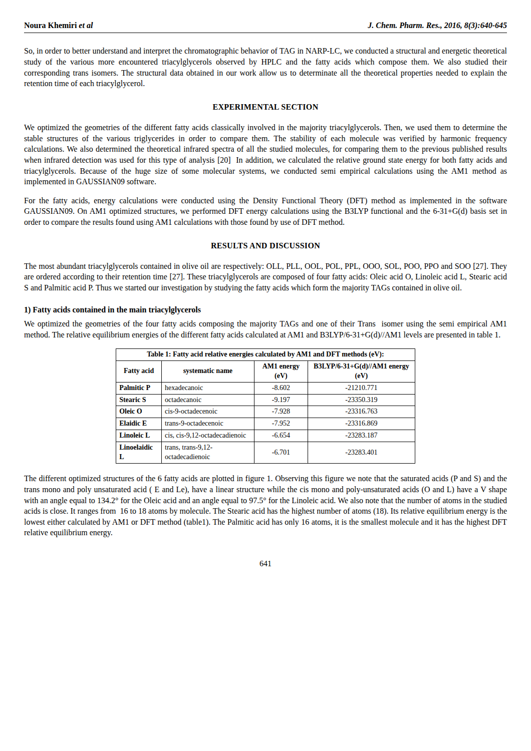Noura Khemiri et al J. Chem. Pharm. Res., 2016, 8(3):640-645
So, in order to better understand and interpret the chromatographic behavior of TAG in NARP-LC, we conducted a structural and energetic theoretical study of the various more encountered triacylglycerols observed by HPLC and the fatty acids which compose them. We also studied their corresponding trans isomers. The structural data obtained in our work allow us to determinate all the theoretical properties needed to explain the retention time of each triacylglycerol.
EXPERIMENTAL SECTION
We optimized the geometries of the different fatty acids classically involved in the majority triacylglycerols. Then, we used them to determine the stable structures of the various triglycerides in order to compare them. The stability of each molecule was verified by harmonic frequency calculations. We also determined the theoretical infrared spectra of all the studied molecules, for comparing them to the previous published results when infrared detection was used for this type of analysis [20] In addition, we calculated the relative ground state energy for both fatty acids and triacylglycerols. Because of the huge size of some molecular systems, we conducted semi empirical calculations using the AM1 method as implemented in GAUSSIAN09 software.
For the fatty acids, energy calculations were conducted using the Density Functional Theory (DFT) method as implemented in the software GAUSSIAN09. On AM1 optimized structures, we performed DFT energy calculations using the B3LYP functional and the 6-31+G(d) basis set in order to compare the results found using AM1 calculations with those found by use of DFT method.
RESULTS AND DISCUSSION
The most abundant triacylglycerols contained in olive oil are respectively: OLL, PLL, OOL, POL, PPL, OOO, SOL, POO, PPO and SOO [27]. They are ordered according to their retention time [27]. These triacylglycerols are composed of four fatty acids: Oleic acid O, Linoleic acid L, Stearic acid S and Palmitic acid P. Thus we started our investigation by studying the fatty acids which form the majority TAGs contained in olive oil.
1) Fatty acids contained in the main triacylglycerols
We optimized the geometries of the four fatty acids composing the majority TAGs and one of their Trans isomer using the semi empirical AM1 method. The relative equilibrium energies of the different fatty acids calculated at AM1 and B3LYP/6-31+G(d)//AM1 levels are presented in table 1.
Table 1: Fatty acid relative energies calculated by AM1 and DFT methods (eV):
| Fatty acid | systematic name | AM1 energy (eV) | B3LYP/6-31+G(d)//AM1 energy (eV) |
| --- | --- | --- | --- |
| Palmitic P | hexadecanoic | -8.602 | -21210.771 |
| Stearic S | octadecanoic | -9.197 | -23350.319 |
| Oleic O | cis-9-octadecenoic | -7.928 | -23316.763 |
| Elaidic E | trans-9-octadecenoic | -7.952 | -23316.869 |
| Linoleic L | cis, cis-9,12-octadecadienoic | -6.654 | -23283.187 |
| Linoelaidic L | trans, trans-9,12-octadecadienoic | -6.701 | -23283.401 |
The different optimized structures of the 6 fatty acids are plotted in figure 1. Observing this figure we note that the saturated acids (P and S) and the trans mono and poly unsaturated acid ( E and Le), have a linear structure while the cis mono and poly-unsaturated acids (O and L) have a V shape with an angle equal to 134.2° for the Oleic acid and an angle equal to 97.5° for the Linoleic acid. We also note that the number of atoms in the studied acids is close. It ranges from 16 to 18 atoms by molecule. The Stearic acid has the highest number of atoms (18). Its relative equilibrium energy is the lowest either calculated by AM1 or DFT method (table1). The Palmitic acid has only 16 atoms, it is the smallest molecule and it has the highest DFT relative equilibrium energy.
641